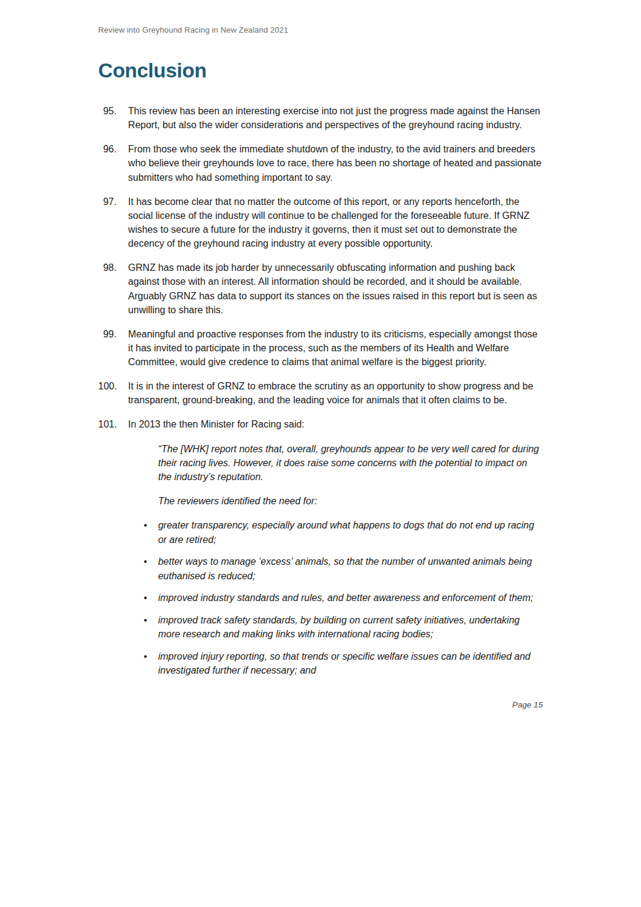Review into Greyhound Racing in New Zealand 2021
Conclusion
This review has been an interesting exercise into not just the progress made against the Hansen Report, but also the wider considerations and perspectives of the greyhound racing industry.
From those who seek the immediate shutdown of the industry, to the avid trainers and breeders who believe their greyhounds love to race, there has been no shortage of heated and passionate submitters who had something important to say.
It has become clear that no matter the outcome of this report, or any reports henceforth, the social license of the industry will continue to be challenged for the foreseeable future. If GRNZ wishes to secure a future for the industry it governs, then it must set out to demonstrate the decency of the greyhound racing industry at every possible opportunity.
GRNZ has made its job harder by unnecessarily obfuscating information and pushing back against those with an interest. All information should be recorded, and it should be available. Arguably GRNZ has data to support its stances on the issues raised in this report but is seen as unwilling to share this.
Meaningful and proactive responses from the industry to its criticisms, especially amongst those it has invited to participate in the process, such as the members of its Health and Welfare Committee, would give credence to claims that animal welfare is the biggest priority.
It is in the interest of GRNZ to embrace the scrutiny as an opportunity to show progress and be transparent, ground-breaking, and the leading voice for animals that it often claims to be.
In 2013 the then Minister for Racing said:
“The [WHK] report notes that, overall, greyhounds appear to be very well cared for during their racing lives. However, it does raise some concerns with the potential to impact on the industry’s reputation.
The reviewers identified the need for:
greater transparency, especially around what happens to dogs that do not end up racing or are retired;
better ways to manage ‘excess’ animals, so that the number of unwanted animals being euthanised is reduced;
improved industry standards and rules, and better awareness and enforcement of them;
improved track safety standards, by building on current safety initiatives, undertaking more research and making links with international racing bodies;
improved injury reporting, so that trends or specific welfare issues can be identified and investigated further if necessary; and
Page 15